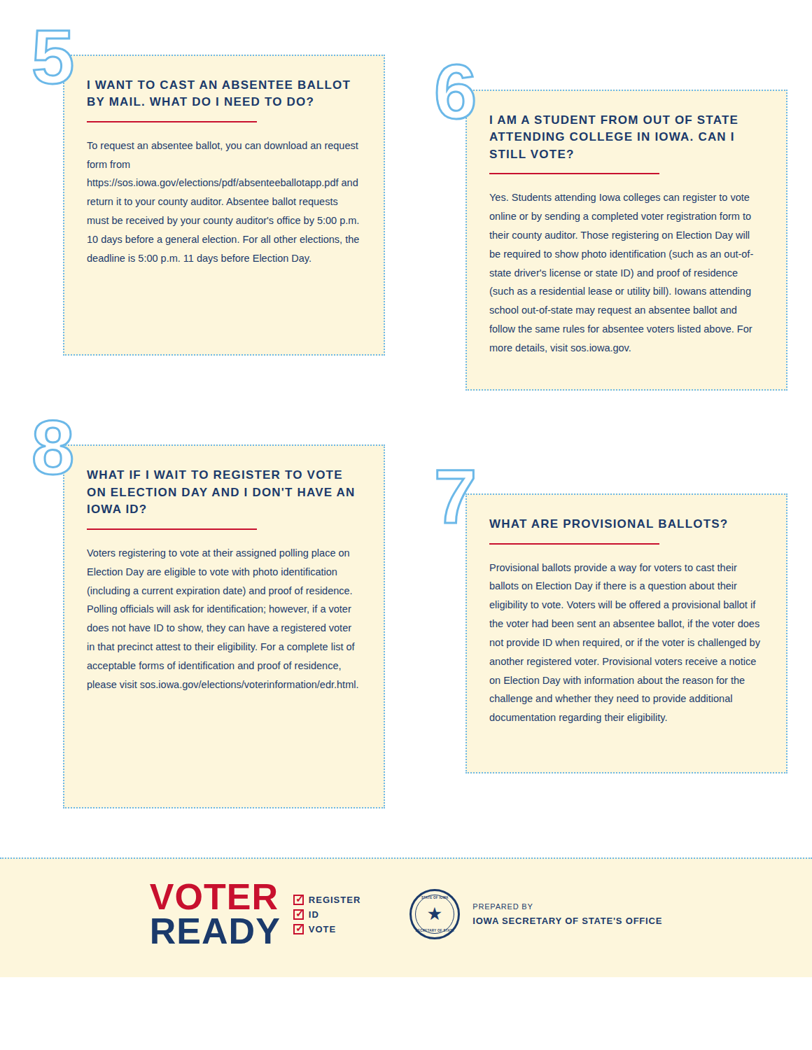5
I want to cast an absentee ballot by mail. What do I need to do?
To request an absentee ballot, you can download an request form from https://sos.iowa.gov/elections/pdf/absenteeballotapp.pdf and return it to your county auditor. Absentee ballot requests must be received by your county auditor's office by 5:00 p.m. 10 days before a general election. For all other elections, the deadline is 5:00 p.m. 11 days before Election Day.
6
I am a student from out of state attending college in Iowa. Can I still vote?
Yes. Students attending Iowa colleges can register to vote online or by sending a completed voter registration form to their county auditor. Those registering on Election Day will be required to show photo identification (such as an out-of-state driver's license or state ID) and proof of residence (such as a residential lease or utility bill). Iowans attending school out-of-state may request an absentee ballot and follow the same rules for absentee voters listed above. For more details, visit sos.iowa.gov.
8
What if I wait to register to vote on Election Day and I don't have an Iowa ID?
Voters registering to vote at their assigned polling place on Election Day are eligible to vote with photo identification (including a current expiration date) and proof of residence. Polling officials will ask for identification; however, if a voter does not have ID to show, they can have a registered voter in that precinct attest to their eligibility. For a complete list of acceptable forms of identification and proof of residence, please visit sos.iowa.gov/elections/voterinformation/edr.html.
7
What are provisional ballots?
Provisional ballots provide a way for voters to cast their ballots on Election Day if there is a question about their eligibility to vote. Voters will be offered a provisional ballot if the voter had been sent an absentee ballot, if the voter does not provide ID when required, or if the voter is challenged by another registered voter. Provisional voters receive a notice on Election Day with information about the reason for the challenge and whether they need to provide additional documentation regarding their eligibility.
VOTER READY
REGISTER
ID
VOTE
STATE OF IOWA
★
SECRETARY OF STATE
PREPARED BY
IOWA SECRETARY OF STATE'S OFFICE